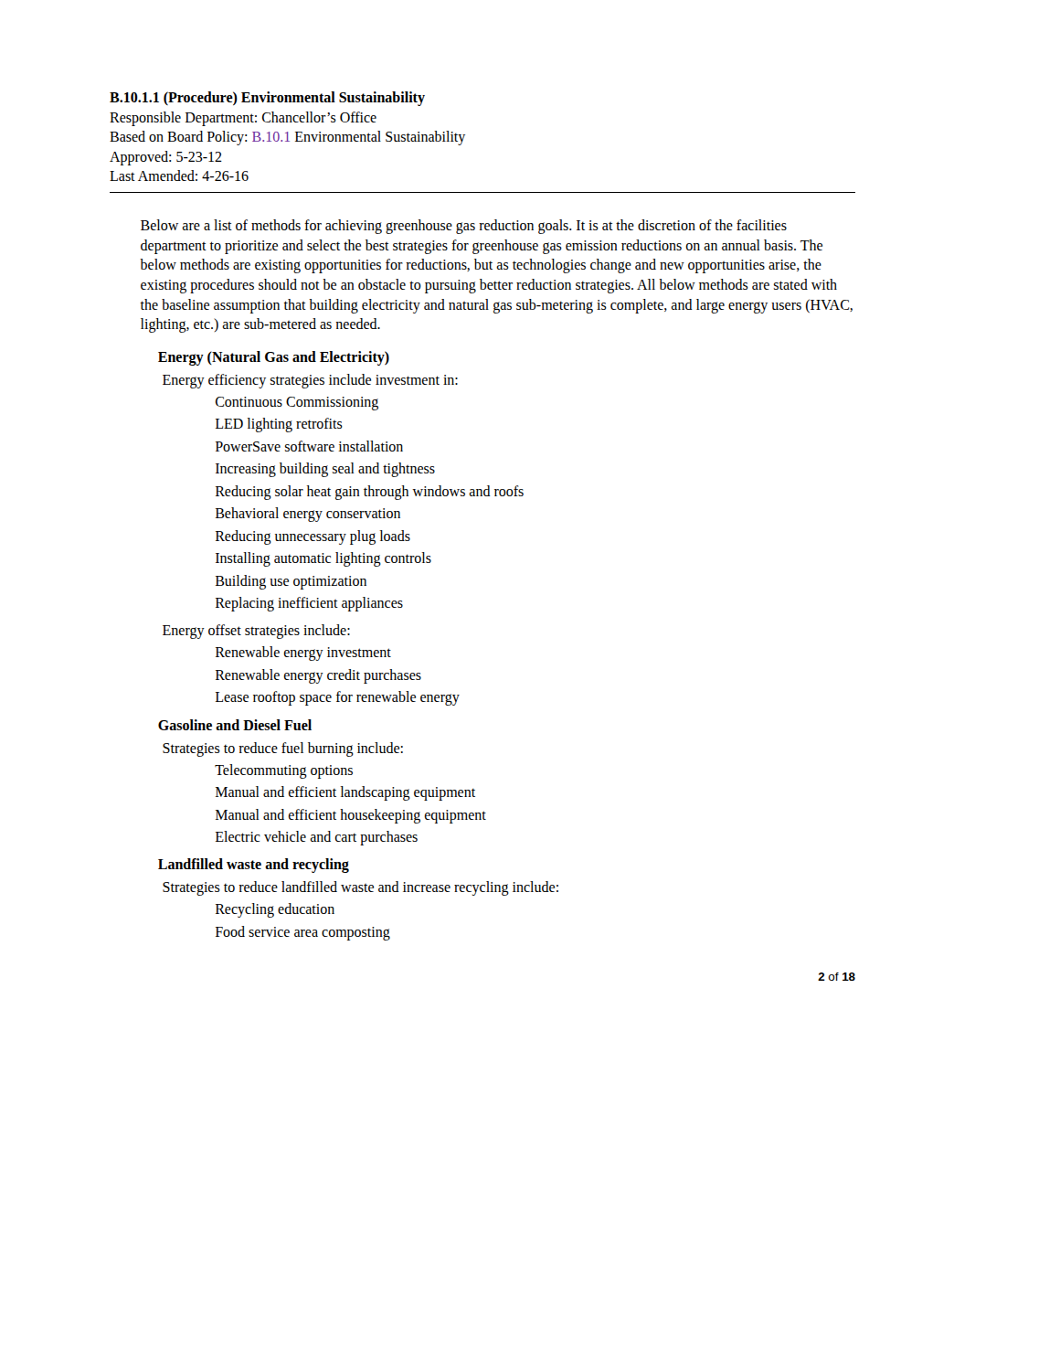B.10.1.1 (Procedure) Environmental Sustainability
Responsible Department: Chancellor’s Office
Based on Board Policy: B.10.1 Environmental Sustainability
Approved: 5-23-12
Last Amended: 4-26-16
Below are a list of methods for achieving greenhouse gas reduction goals. It is at the discretion of the facilities department to prioritize and select the best strategies for greenhouse gas emission reductions on an annual basis. The below methods are existing opportunities for reductions, but as technologies change and new opportunities arise, the existing procedures should not be an obstacle to pursuing better reduction strategies. All below methods are stated with the baseline assumption that building electricity and natural gas sub-metering is complete, and large energy users (HVAC, lighting, etc.) are sub-metered as needed.
Energy (Natural Gas and Electricity)
Energy efficiency strategies include investment in:
Continuous Commissioning
LED lighting retrofits
PowerSave software installation
Increasing building seal and tightness
Reducing solar heat gain through windows and roofs
Behavioral energy conservation
Reducing unnecessary plug loads
Installing automatic lighting controls
Building use optimization
Replacing inefficient appliances
Energy offset strategies include:
Renewable energy investment
Renewable energy credit purchases
Lease rooftop space for renewable energy
Gasoline and Diesel Fuel
Strategies to reduce fuel burning include:
Telecommuting options
Manual and efficient landscaping equipment
Manual and efficient housekeeping equipment
Electric vehicle and cart purchases
Landfilled waste and recycling
Strategies to reduce landfilled waste and increase recycling include:
Recycling education
Food service area composting
2 of 18